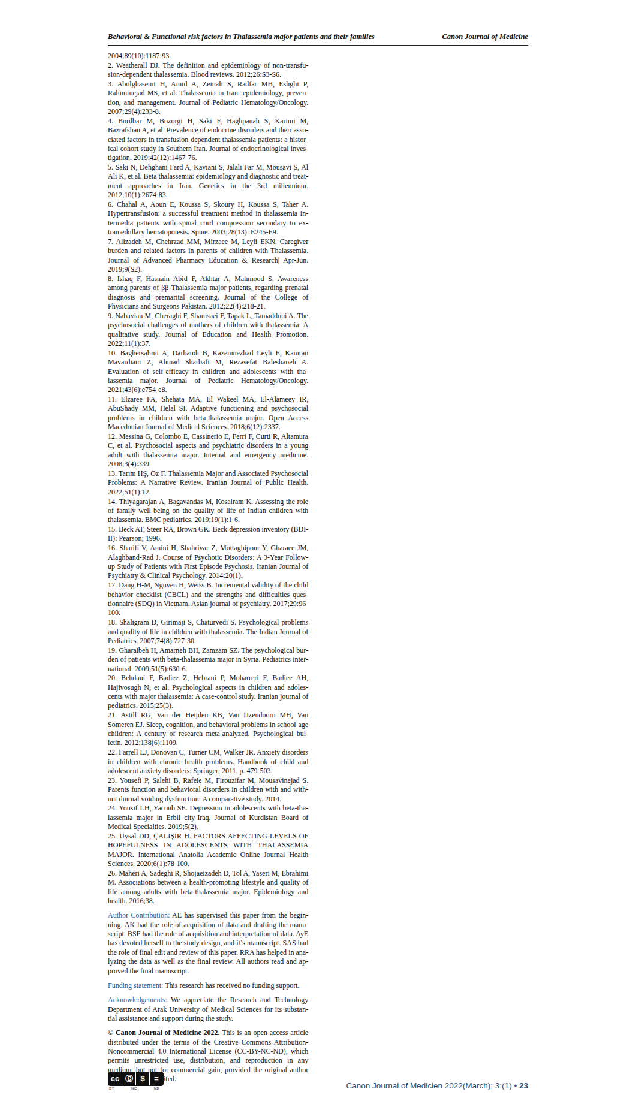Behavioral & Functional risk factors in Thalassemia major patients and their families
Canon Journal of Medicine
2004;89(10):1187-93.
2. Weatherall DJ. The definition and epidemiology of non-transfusion-dependent thalassemia. Blood reviews. 2012;26:S3-S6.
3. Abolghasemi H, Amid A, Zeinali S, Radfar MH, Eshghi P, Rahiminejad MS, et al. Thalassemia in Iran: epidemiology, prevention, and management. Journal of Pediatric Hematology/Oncology. 2007;29(4):233-8.
4. Bordbar M, Bozorgi H, Saki F, Haghpanah S, Karimi M, Bazrafshan A, et al. Prevalence of endocrine disorders and their associated factors in transfusion-dependent thalassemia patients: a historical cohort study in Southern Iran. Journal of endocrinological investigation. 2019;42(12):1467-76.
5. Saki N, Dehghani Fard A, Kaviani S, Jalali Far M, Mousavi S, Al Ali K, et al. Beta thalassemia: epidemiology and diagnostic and treatment approaches in Iran. Genetics in the 3rd millennium. 2012;10(1):2674-83.
6. Chahal A, Aoun E, Koussa S, Skoury H, Koussa S, Taher A. Hypertransfusion: a successful treatment method in thalassemia intermedia patients with spinal cord compression secondary to extramedullary hematopoiesis. Spine. 2003;28(13): E245-E9.
7. Alizadeh M, Chehrzad MM, Mirzaee M, Leyli EKN. Caregiver burden and related factors in parents of children with Thalassemia. Journal of Advanced Pharmacy Education & Research| Apr-Jun. 2019;9(S2).
8. Ishaq F, Hasnain Abid F, Akhtar A, Mahmood S. Awareness among parents of ββ-Thalassemia major patients, regarding prenatal diagnosis and premarital screening. Journal of the College of Physicians and Surgeons Pakistan. 2012;22(4):218-21.
9. Nabavian M, Cheraghi F, Shamsaei F, Tapak L, Tamaddoni A. The psychosocial challenges of mothers of children with thalassemia: A qualitative study. Journal of Education and Health Promotion. 2022;11(1):37.
10. Baghersalimi A, Darbandi B, Kazemnezhad Leyli E, Kamran Mavardiani Z, Ahmad Sharbafi M, Rezasefat Balesbaneh A. Evaluation of self-efficacy in children and adolescents with thalassemia major. Journal of Pediatric Hematology/Oncology. 2021;43(6):e754-e8.
11. Elzaree FA, Shehata MA, El Wakeel MA, El-Alameey IR, AbuShady MM, Helal SI. Adaptive functioning and psychosocial problems in children with beta-thalassemia major. Open Access Macedonian Journal of Medical Sciences. 2018;6(12):2337.
12. Messina G, Colombo E, Cassinerio E, Ferri F, Curti R, Altamura C, et al. Psychosocial aspects and psychiatric disorders in a young adult with thalassemia major. Internal and emergency medicine. 2008;3(4):339.
13. Tarım HŞ, Öz F. Thalassemia Major and Associated Psychosocial Problems: A Narrative Review. Iranian Journal of Public Health. 2022;51(1):12.
14. Thiyagarajan A, Bagavandas M, Kosalram K. Assessing the role of family well-being on the quality of life of Indian children with thalassemia. BMC pediatrics. 2019;19(1):1-6.
15. Beck AT, Steer RA, Brown GK. Beck depression inventory (BDI-II): Pearson; 1996.
16. Sharifi V, Amini H, Shahrivar Z, Mottaghipour Y, Gharaee JM, Alaghband-Rad J. Course of Psychotic Disorders: A 3-Year Follow-up Study of Patients with First Episode Psychosis. Iranian Journal of Psychiatry & Clinical Psychology. 2014;20(1).
17. Dang H-M, Nguyen H, Weiss B. Incremental validity of the child behavior checklist (CBCL) and the strengths and difficulties questionnaire (SDQ) in Vietnam. Asian journal of psychiatry. 2017;29:96-100.
18. Shaligram D, Girimaji S, Chaturvedi S. Psychological problems and quality of life in children with thalassemia. The Indian Journal of Pediatrics. 2007;74(8):727-30.
19. Gharaibeh H, Amarneh BH, Zamzam SZ. The psychological burden of patients with beta-thalassemia major in Syria. Pediatrics international. 2009;51(5):630-6.
20. Behdani F, Badiee Z, Hebrani P, Moharreri F, Badiee AH, Hajivosugh N, et al. Psychological aspects in children and adolescents with major thalassemia: A case-control study. Iranian journal of pediatrics. 2015;25(3).
21. Astill RG, Van der Heijden KB, Van IJzendoorn MH, Van Someren EJ. Sleep, cognition, and behavioral problems in school-age children: A century of research meta-analyzed. Psychological bulletin. 2012;138(6):1109.
22. Farrell LJ, Donovan C, Turner CM, Walker JR. Anxiety disorders in children with chronic health problems. Handbook of child and adolescent anxiety disorders: Springer; 2011. p. 479-503.
23. Yousefi P, Salehi B, Rafeie M, Firouzifar M, Mousavinejad S. Parents function and behavioral disorders in children with and without diurnal voiding dysfunction: A comparative study. 2014.
24. Yousif LH, Yacoub SE. Depression in adolescents with beta-thalassemia major in Erbil city-Iraq. Journal of Kurdistan Board of Medical Specialties. 2019;5(2).
25. Uysal DD, ÇALIŞIR H. FACTORS AFFECTING LEVELS OF HOPEFULNESS IN ADOLESCENTS WITH THALASSEMIA MAJOR. International Anatolia Academic Online Journal Health Sciences. 2020;6(1):78-100.
26. Maheri A, Sadeghi R, Shojaeizadeh D, Tol A, Yaseri M, Ebrahimi M. Associations between a health-promoting lifestyle and quality of life among adults with beta-thalassemia major. Epidemiology and health. 2016;38.
Author Contribution: AE has supervised this paper from the beginning. AK had the role of acquisition of data and drafting the manuscript. BSF had the role of acquisition and interpretation of data. AyE has devoted herself to the study design, and it’s manuscript. SAS had the role of final edit and review of this paper. RRA has helped in analyzing the data as well as the final review. All authors read and approved the final manuscript.
Funding statement: This research has received no funding support.
Acknowledgements: We appreciate the Research and Technology Department of Arak University of Medical Sciences for its substantial assistance and support during the study.
© Canon Journal of Medicine 2022. This is an open-access article distributed under the terms of the Creative Commons Attribution-Noncommercial 4.0 International License (CC-BY-NC-ND), which permits unrestricted use, distribution, and reproduction in any medium, but not for commercial gain, provided the original author and source are credited.
cc
Ⓓ
$
=
BY NC ND
Canon Journal of Medicien 2022(March); 3:(1) • 23